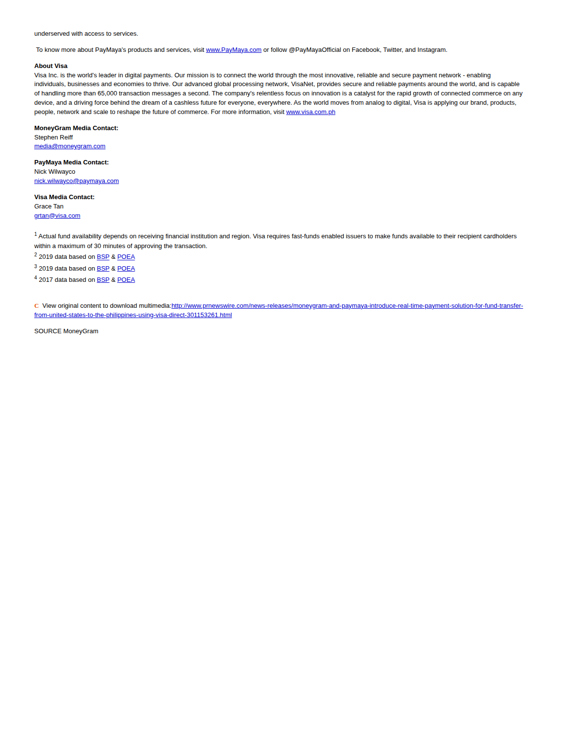underserved with access to services.
To know more about PayMaya's products and services, visit www.PayMaya.com or follow @PayMayaOfficial on Facebook, Twitter, and Instagram.
About Visa
Visa Inc. is the world's leader in digital payments. Our mission is to connect the world through the most innovative, reliable and secure payment network - enabling individuals, businesses and economies to thrive. Our advanced global processing network, VisaNet, provides secure and reliable payments around the world, and is capable of handling more than 65,000 transaction messages a second. The company's relentless focus on innovation is a catalyst for the rapid growth of connected commerce on any device, and a driving force behind the dream of a cashless future for everyone, everywhere. As the world moves from analog to digital, Visa is applying our brand, products, people, network and scale to reshape the future of commerce. For more information, visit www.visa.com.ph
MoneyGram Media Contact:
Stephen Reiff
media@moneygram.com
PayMaya Media Contact:
Nick Wilwayco
nick.wilwayco@paymaya.com
Visa Media Contact:
Grace Tan
grtan@visa.com
1 Actual fund availability depends on receiving financial institution and region. Visa requires fast-funds enabled issuers to make funds available to their recipient cardholders within a maximum of 30 minutes of approving the transaction.
2 2019 data based on BSP & POEA
3 2019 data based on BSP & POEA
4 2017 data based on BSP & POEA
C View original content to download multimedia:http://www.prnewswire.com/news-releases/moneygram-and-paymaya-introduce-real-time-payment-solution-for-fund-transfer-from-united-states-to-the-philippines-using-visa-direct-301153261.html
SOURCE MoneyGram